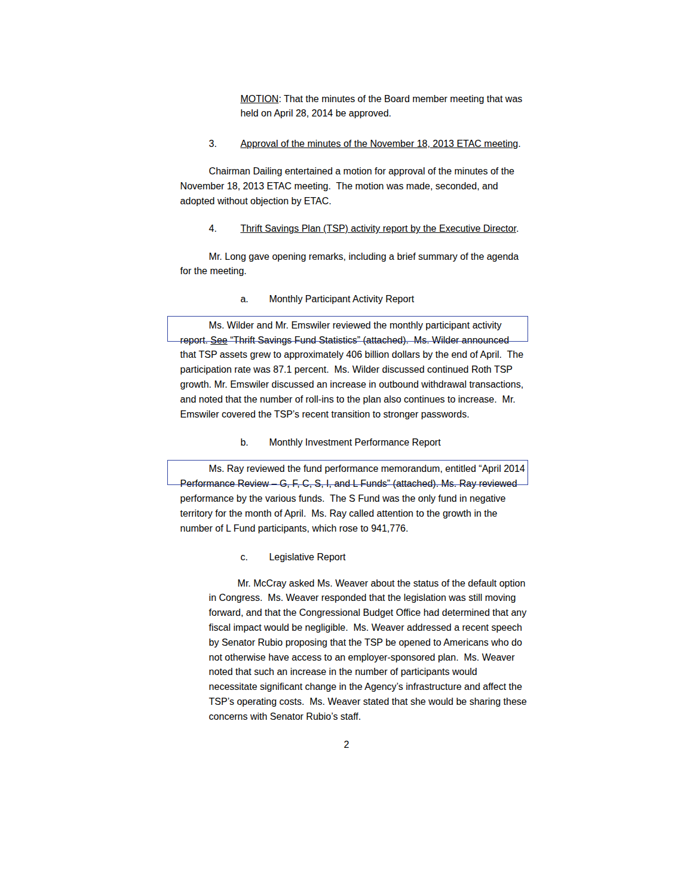MOTION: That the minutes of the Board member meeting that was held on April 28, 2014 be approved.
3. Approval of the minutes of the November 18, 2013 ETAC meeting.
Chairman Dailing entertained a motion for approval of the minutes of the November 18, 2013 ETAC meeting. The motion was made, seconded, and adopted without objection by ETAC.
4. Thrift Savings Plan (TSP) activity report by the Executive Director.
Mr. Long gave opening remarks, including a brief summary of the agenda for the meeting.
a. Monthly Participant Activity Report
Ms. Wilder and Mr. Emswiler reviewed the monthly participant activity report. See “Thrift Savings Fund Statistics” (attached). Ms. Wilder announced that TSP assets grew to approximately 406 billion dollars by the end of April. The participation rate was 87.1 percent. Ms. Wilder discussed continued Roth TSP growth. Mr. Emswiler discussed an increase in outbound withdrawal transactions, and noted that the number of roll-ins to the plan also continues to increase. Mr. Emswiler covered the TSP’s recent transition to stronger passwords.
b. Monthly Investment Performance Report
Ms. Ray reviewed the fund performance memorandum, entitled “April 2014 Performance Review – G, F, C, S, I, and L Funds” (attached). Ms. Ray reviewed performance by the various funds. The S Fund was the only fund in negative territory for the month of April. Ms. Ray called attention to the growth in the number of L Fund participants, which rose to 941,776.
c. Legislative Report
Mr. McCray asked Ms. Weaver about the status of the default option in Congress. Ms. Weaver responded that the legislation was still moving forward, and that the Congressional Budget Office had determined that any fiscal impact would be negligible. Ms. Weaver addressed a recent speech by Senator Rubio proposing that the TSP be opened to Americans who do not otherwise have access to an employer-sponsored plan. Ms. Weaver noted that such an increase in the number of participants would necessitate significant change in the Agency’s infrastructure and affect the TSP’s operating costs. Ms. Weaver stated that she would be sharing these concerns with Senator Rubio’s staff.
2